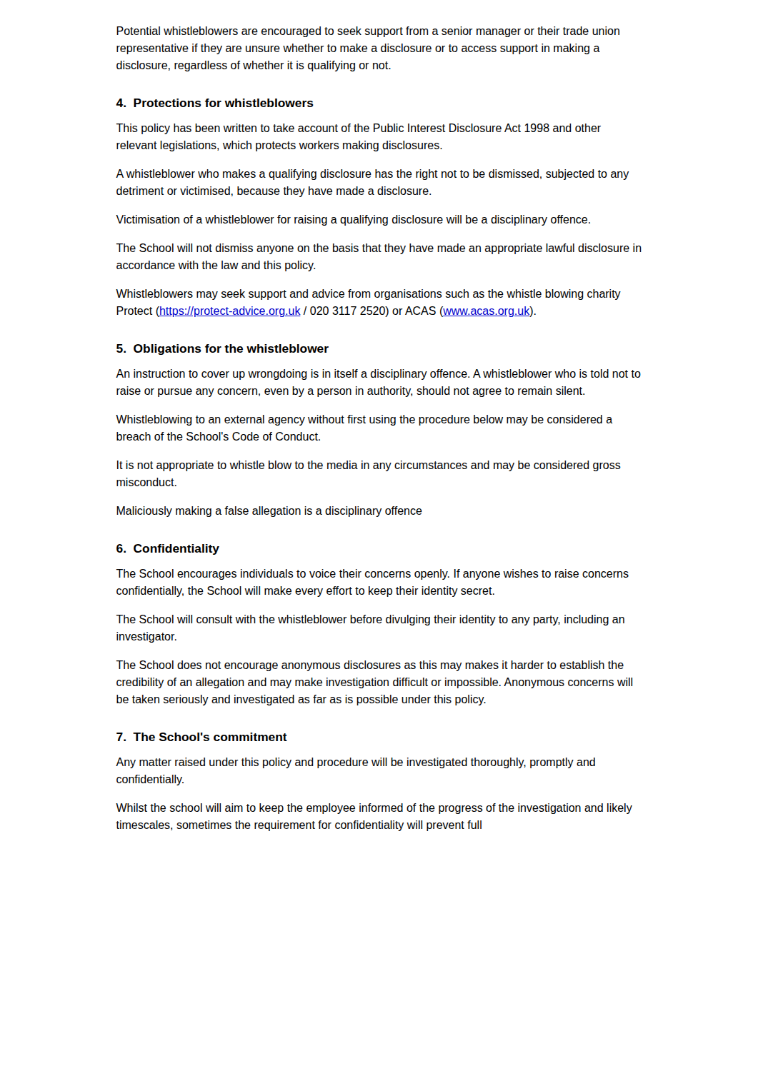Potential whistleblowers are encouraged to seek support from a senior manager or their trade union representative if they are unsure whether to make a disclosure or to access support in making a disclosure, regardless of whether it is qualifying or not.
4. Protections for whistleblowers
This policy has been written to take account of the Public Interest Disclosure Act 1998 and other relevant legislations, which protects workers making disclosures.
A whistleblower who makes a qualifying disclosure has the right not to be dismissed, subjected to any detriment or victimised, because they have made a disclosure.
Victimisation of a whistleblower for raising a qualifying disclosure will be a disciplinary offence.
The School will not dismiss anyone on the basis that they have made an appropriate lawful disclosure in accordance with the law and this policy.
Whistleblowers may seek support and advice from organisations such as the whistle blowing charity Protect (https://protect-advice.org.uk / 020 3117 2520) or ACAS (www.acas.org.uk).
5. Obligations for the whistleblower
An instruction to cover up wrongdoing is in itself a disciplinary offence. A whistleblower who is told not to raise or pursue any concern, even by a person in authority, should not agree to remain silent.
Whistleblowing to an external agency without first using the procedure below may be considered a breach of the School's Code of Conduct.
It is not appropriate to whistle blow to the media in any circumstances and may be considered gross misconduct.
Maliciously making a false allegation is a disciplinary offence
6. Confidentiality
The School encourages individuals to voice their concerns openly. If anyone wishes to raise concerns confidentially, the School will make every effort to keep their identity secret.
The School will consult with the whistleblower before divulging their identity to any party, including an investigator.
The School does not encourage anonymous disclosures as this may makes it harder to establish the credibility of an allegation and may make investigation difficult or impossible. Anonymous concerns will be taken seriously and investigated as far as is possible under this policy.
7. The School's commitment
Any matter raised under this policy and procedure will be investigated thoroughly, promptly and confidentially.
Whilst the school will aim to keep the employee informed of the progress of the investigation and likely timescales, sometimes the requirement for confidentiality will prevent full